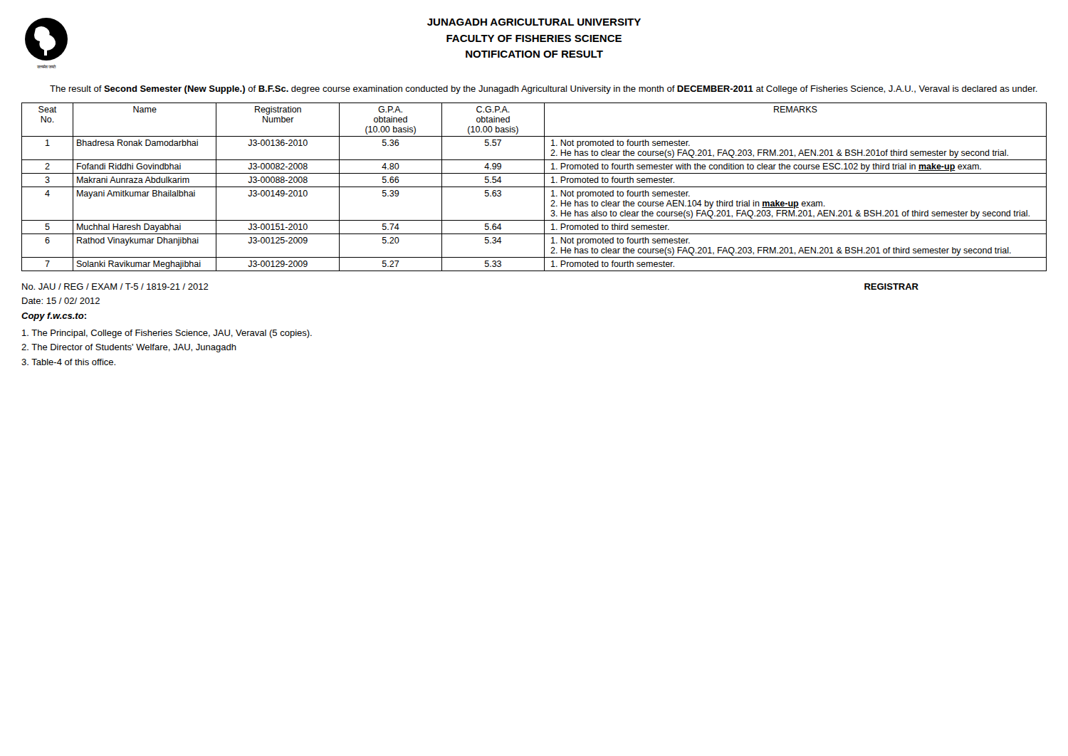सत्यमेव जयते
JUNAGADH AGRICULTURAL UNIVERSITY
FACULTY OF FISHERIES SCIENCE
NOTIFICATION OF RESULT
The result of Second Semester (New Supple.) of B.F.Sc. degree course examination conducted by the Junagadh Agricultural University in the month of DECEMBER-2011 at College of Fisheries Science, J.A.U., Veraval is declared as under.
| Seat No. | Name | Registration Number | G.P.A. obtained (10.00 basis) | C.G.P.A. obtained (10.00 basis) | REMARKS |
| --- | --- | --- | --- | --- | --- |
| 1 | Bhadresa Ronak Damodarbhai | J3-00136-2010 | 5.36 | 5.57 | Not promoted to fourth semester. He has to clear the course(s) FAQ.201, FAQ.203, FRM.201, AEN.201 & BSH.201of third semester by second trial. |
| 2 | Fofandi Riddhi Govindbhai | J3-00082-2008 | 4.80 | 4.99 | Promoted to fourth semester with the condition to clear the course ESC.102 by third trial in make-up exam. |
| 3 | Makrani Aunraza Abdulkarim | J3-00088-2008 | 5.66 | 5.54 | Promoted to fourth semester. |
| 4 | Mayani Amitkumar Bhailalbhai | J3-00149-2010 | 5.39 | 5.63 | Not promoted to fourth semester. He has to clear the course AEN.104 by third trial in make-up exam. He has also to clear the course(s) FAQ.201, FAQ.203, FRM.201, AEN.201 & BSH.201 of third semester by second trial. |
| 5 | Muchhal Haresh Dayabhai | J3-00151-2010 | 5.74 | 5.64 | Promoted to third semester. |
| 6 | Rathod Vinaykumar Dhanjibhai | J3-00125-2009 | 5.20 | 5.34 | Not promoted to fourth semester. He has to clear the course(s) FAQ.201, FAQ.203, FRM.201, AEN.201 & BSH.201 of third semester by second trial. |
| 7 | Solanki Ravikumar Meghajibhai | J3-00129-2009 | 5.27 | 5.33 | Promoted to fourth semester. |
No. JAU / REG / EXAM / T-5 / 1819-21 / 2012
REGISTRAR
Date: 15 / 02/ 2012
Copy f.w.cs.to:
1. The Principal, College of Fisheries Science, JAU, Veraval (5 copies).
2. The Director of Students' Welfare, JAU, Junagadh
3. Table-4 of this office.